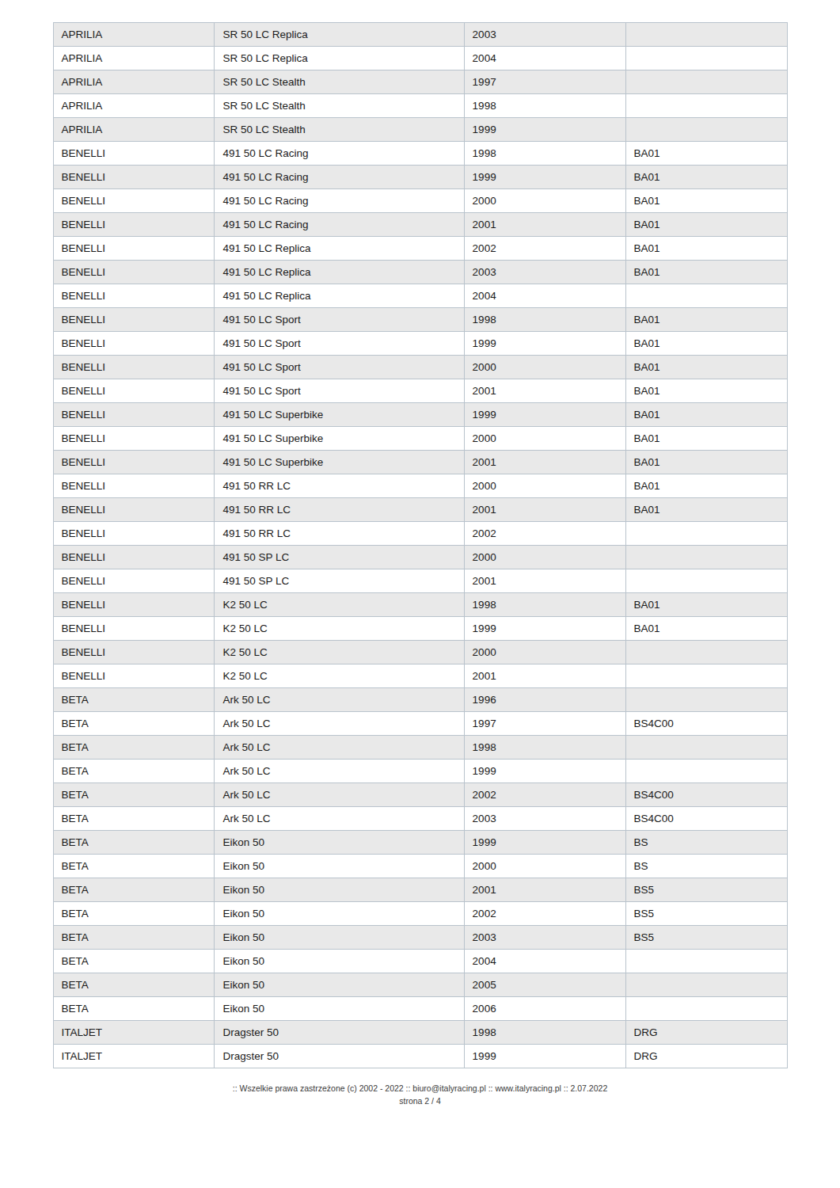| APRILIA | SR 50 LC Replica | 2003 | |
| APRILIA | SR 50 LC Replica | 2004 | |
| APRILIA | SR 50 LC Stealth | 1997 | |
| APRILIA | SR 50 LC Stealth | 1998 | |
| APRILIA | SR 50 LC Stealth | 1999 | |
| BENELLI | 491 50 LC Racing | 1998 | BA01 |
| BENELLI | 491 50 LC Racing | 1999 | BA01 |
| BENELLI | 491 50 LC Racing | 2000 | BA01 |
| BENELLI | 491 50 LC Racing | 2001 | BA01 |
| BENELLI | 491 50 LC Replica | 2002 | BA01 |
| BENELLI | 491 50 LC Replica | 2003 | BA01 |
| BENELLI | 491 50 LC Replica | 2004 | |
| BENELLI | 491 50 LC Sport | 1998 | BA01 |
| BENELLI | 491 50 LC Sport | 1999 | BA01 |
| BENELLI | 491 50 LC Sport | 2000 | BA01 |
| BENELLI | 491 50 LC Sport | 2001 | BA01 |
| BENELLI | 491 50 LC Superbike | 1999 | BA01 |
| BENELLI | 491 50 LC Superbike | 2000 | BA01 |
| BENELLI | 491 50 LC Superbike | 2001 | BA01 |
| BENELLI | 491 50 RR LC | 2000 | BA01 |
| BENELLI | 491 50 RR LC | 2001 | BA01 |
| BENELLI | 491 50 RR LC | 2002 | |
| BENELLI | 491 50 SP LC | 2000 | |
| BENELLI | 491 50 SP LC | 2001 | |
| BENELLI | K2 50 LC | 1998 | BA01 |
| BENELLI | K2 50 LC | 1999 | BA01 |
| BENELLI | K2 50 LC | 2000 | |
| BENELLI | K2 50 LC | 2001 | |
| BETA | Ark 50 LC | 1996 | |
| BETA | Ark 50 LC | 1997 | BS4C00 |
| BETA | Ark 50 LC | 1998 | |
| BETA | Ark 50 LC | 1999 | |
| BETA | Ark 50 LC | 2002 | BS4C00 |
| BETA | Ark 50 LC | 2003 | BS4C00 |
| BETA | Eikon 50 | 1999 | BS |
| BETA | Eikon 50 | 2000 | BS |
| BETA | Eikon 50 | 2001 | BS5 |
| BETA | Eikon 50 | 2002 | BS5 |
| BETA | Eikon 50 | 2003 | BS5 |
| BETA | Eikon 50 | 2004 | |
| BETA | Eikon 50 | 2005 | |
| BETA | Eikon 50 | 2006 | |
| ITALJET | Dragster 50 | 1998 | DRG |
| ITALJET | Dragster 50 | 1999 | DRG |
:: Wszelkie prawa zastrzeżone (c) 2002 - 2022 :: biuro@italyracing.pl :: www.italyracing.pl :: 2.07.2022
strona 2 / 4